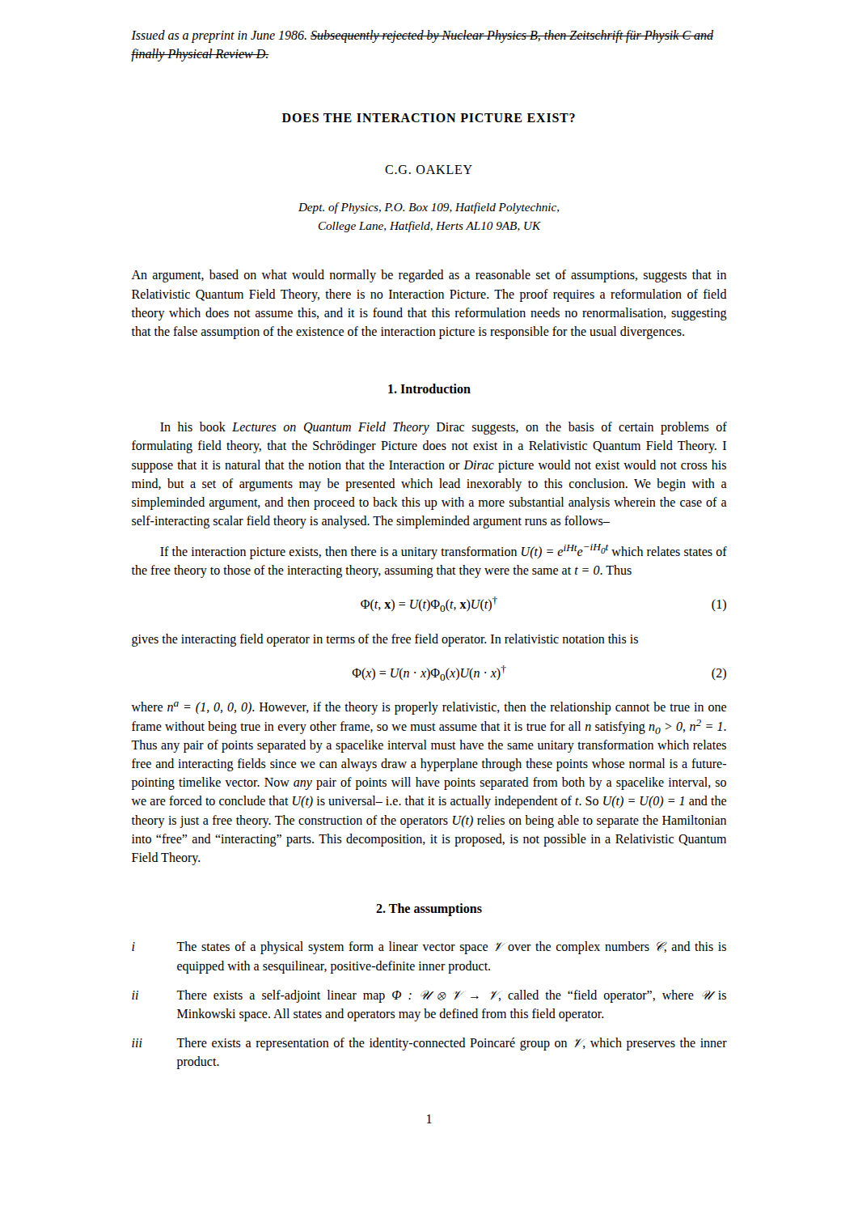Issued as a preprint in June 1986. Subsequently rejected by Nuclear Physics B, then Zeitschrift für Physik C and finally Physical Review D.
DOES THE INTERACTION PICTURE EXIST?
C.G. OAKLEY
Dept. of Physics, P.O. Box 109, Hatfield Polytechnic,
College Lane, Hatfield, Herts AL10 9AB, UK
An argument, based on what would normally be regarded as a reasonable set of assumptions, suggests that in Relativistic Quantum Field Theory, there is no Interaction Picture. The proof requires a reformulation of field theory which does not assume this, and it is found that this reformulation needs no renormalisation, suggesting that the false assumption of the existence of the interaction picture is responsible for the usual divergences.
1. Introduction
In his book Lectures on Quantum Field Theory Dirac suggests, on the basis of certain problems of formulating field theory, that the Schrödinger Picture does not exist in a Relativistic Quantum Field Theory. I suppose that it is natural that the notion that the Interaction or Dirac picture would not exist would not cross his mind, but a set of arguments may be presented which lead inexorably to this conclusion. We begin with a simpleminded argument, and then proceed to back this up with a more substantial analysis wherein the case of a self-interacting scalar field theory is analysed. The simpleminded argument runs as follows–
If the interaction picture exists, then there is a unitary transformation U(t) = eiHte−iH0t which relates states of the free theory to those of the interacting theory, assuming that they were the same at t = 0. Thus
Φ(t, x) = U(t)Φ0(t, x)U(t)† (1)
gives the interacting field operator in terms of the free field operator. In relativistic notation this is
Φ(x) = U(n · x)Φ0(x)U(n · x)† (2)
where na = (1, 0, 0, 0). However, if the theory is properly relativistic, then the relationship cannot be true in one frame without being true in every other frame, so we must assume that it is true for all n satisfying n0 > 0, n2 = 1. Thus any pair of points separated by a spacelike interval must have the same unitary transformation which relates free and interacting fields since we can always draw a hyperplane through these points whose normal is a future-pointing timelike vector. Now any pair of points will have points separated from both by a spacelike interval, so we are forced to conclude that U(t) is universal– i.e. that it is actually independent of t. So U(t) = U(0) = 1 and the theory is just a free theory. The construction of the operators U(t) relies on being able to separate the Hamiltonian into “free” and “interacting” parts. This decomposition, it is proposed, is not possible in a Relativistic Quantum Field Theory.
2. The assumptions
i
The states of a physical system form a linear vector space 𝒱 over the complex numbers 𝒞, and this is equipped with a sesquilinear, positive-definite inner product.
ii
There exists a self-adjoint linear map Φ : 𝒰 ⊗ 𝒱 → 𝒱, called the “field operator”, where 𝒰 is Minkowski space. All states and operators may be defined from this field operator.
iii
There exists a representation of the identity-connected Poincaré group on 𝒱, which preserves the inner product.
1